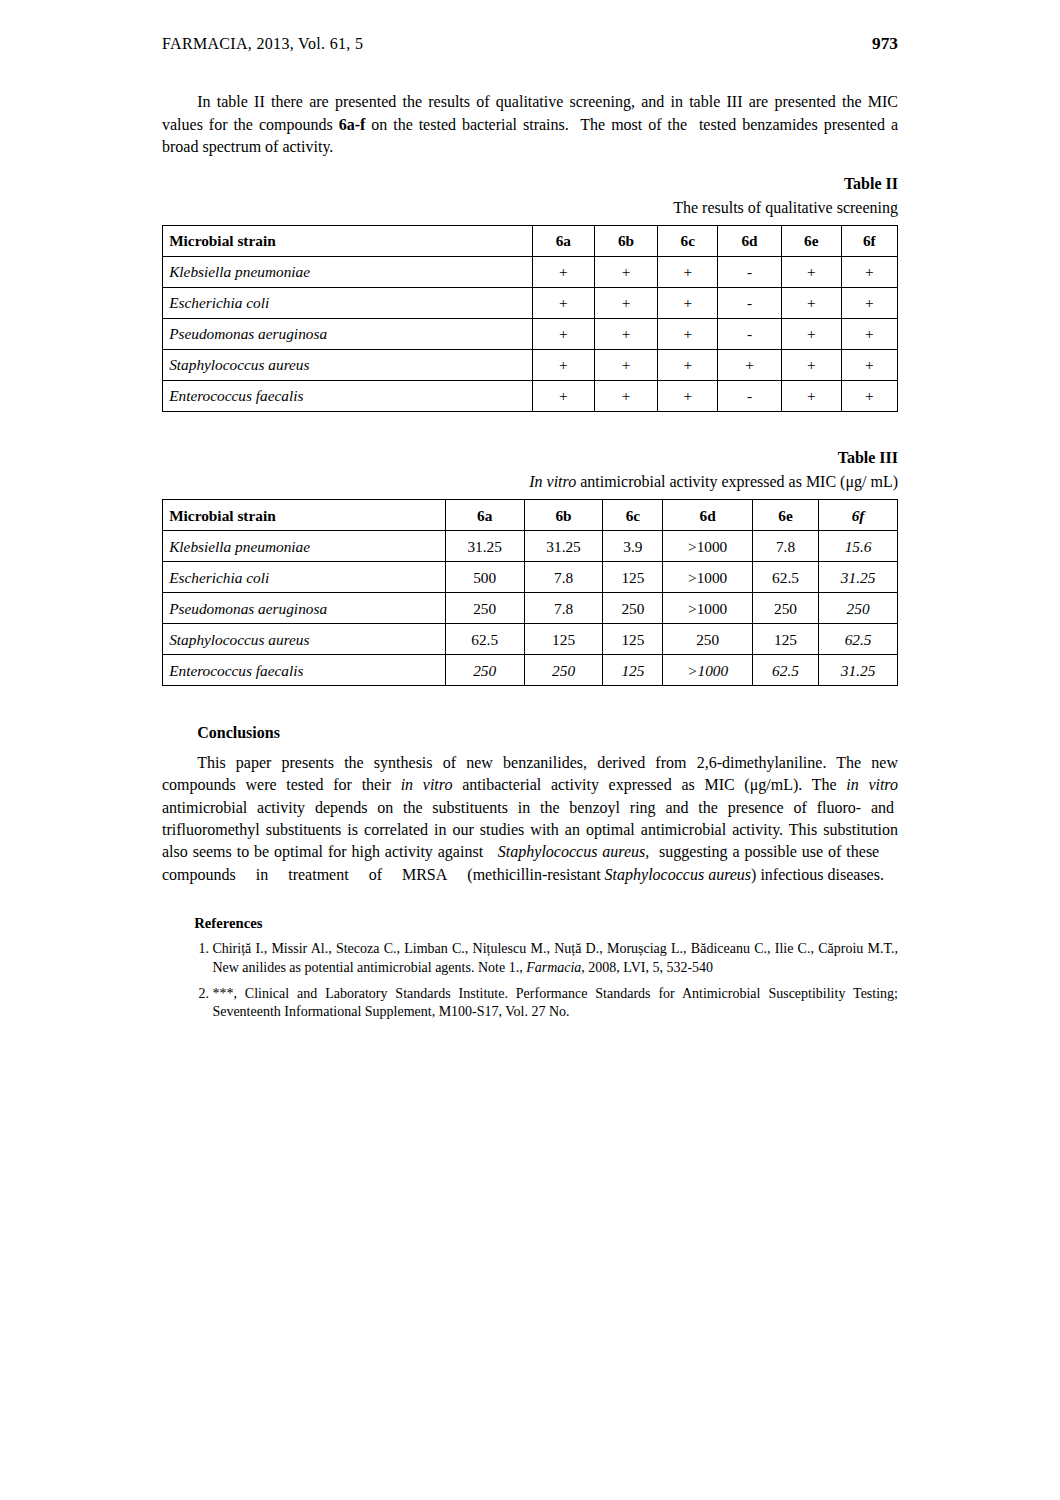FARMACIA, 2013, Vol. 61, 5 973
In table II there are presented the results of qualitative screening, and in table III are presented the MIC values for the compounds 6a-f on the tested bacterial strains. The most of the tested benzamides presented a broad spectrum of activity.
Table II
The results of qualitative screening
| Microbial strain | 6a | 6b | 6c | 6d | 6e | 6f |
| --- | --- | --- | --- | --- | --- | --- |
| Klebsiella pneumoniae | + | + | + | - | + | + |
| Escherichia coli | + | + | + | - | + | + |
| Pseudomonas aeruginosa | + | + | + | - | + | + |
| Staphylococcus aureus | + | + | + | + | + | + |
| Enterococcus faecalis | + | + | + | - | + | + |
Table III
In vitro antimicrobial activity expressed as MIC (μg/ mL)
| Microbial strain | 6a | 6b | 6c | 6d | 6e | 6f |
| --- | --- | --- | --- | --- | --- | --- |
| Klebsiella pneumoniae | 31.25 | 31.25 | 3.9 | >1000 | 7.8 | 15.6 |
| Escherichia coli | 500 | 7.8 | 125 | >1000 | 62.5 | 31.25 |
| Pseudomonas aeruginosa | 250 | 7.8 | 250 | >1000 | 250 | 250 |
| Staphylococcus aureus | 62.5 | 125 | 125 | 250 | 125 | 62.5 |
| Enterococcus faecalis | 250 | 250 | 125 | >1000 | 62.5 | 31.25 |
Conclusions
This paper presents the synthesis of new benzanilides, derived from 2,6-dimethylaniline. The new compounds were tested for their in vitro antibacterial activity expressed as MIC (μg/mL). The in vitro antimicrobial activity depends on the substituents in the benzoyl ring and the presence of fluoro- and trifluoromethyl substituents is correlated in our studies with an optimal antimicrobial activity. This substitution also seems to be optimal for high activity against Staphylococcus aureus, suggesting a possible use of these compounds in treatment of MRSA (methicillin-resistant Staphylococcus aureus) infectious diseases.
References
Chiriță I., Missir Al., Stecoza C., Limban C., Nițulescu M., Nuță D., Morușciag L., Bădiceanu C., Ilie C., Căproiu M.T., New anilides as potential antimicrobial agents. Note 1., Farmacia, 2008, LVI, 5, 532-540
***, Clinical and Laboratory Standards Institute. Performance Standards for Antimicrobial Susceptibility Testing; Seventeenth Informational Supplement, M100-S17, Vol. 27 No.